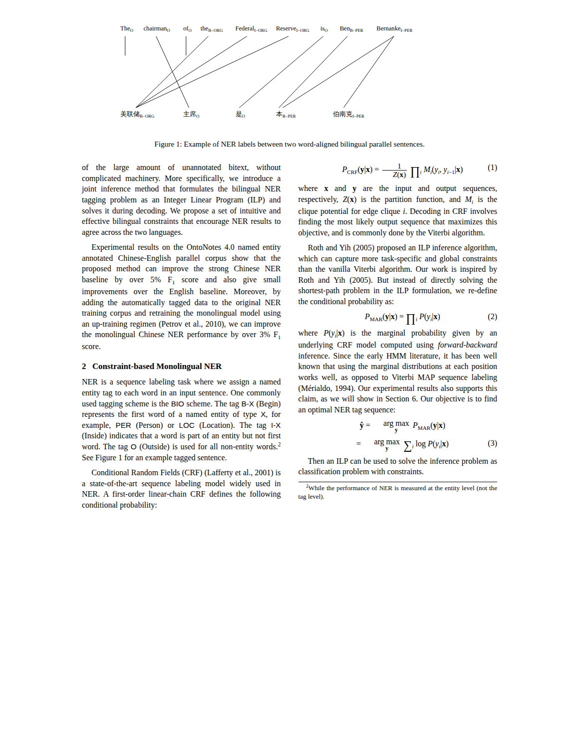TheO chairmanO ofO theB−ORG FederalI−ORG ReserveI−ORG isO BenB−PER BernankeI−PER 美联储B−ORG 主席O 是O 本B−PER 伯南克I−PER
Figure 1: Example of NER labels between two word-aligned bilingual parallel sentences.
of the large amount of unannotated bitext, without complicated machinery. More specifically, we introduce a joint inference method that formulates the bilingual NER tagging problem as an Integer Linear Program (ILP) and solves it during decoding. We propose a set of intuitive and effective bilingual constraints that encourage NER results to agree across the two languages.
Experimental results on the OntoNotes 4.0 named entity annotated Chinese-English parallel corpus show that the proposed method can improve the strong Chinese NER baseline by over 5% F1 score and also give small improvements over the English baseline. Moreover, by adding the automatically tagged data to the original NER training corpus and retraining the monolingual model using an up-training regimen (Petrov et al., 2010), we can improve the monolingual Chinese NER performance by over 3% F1 score.
2 Constraint-based Monolingual NER
NER is a sequence labeling task where we assign a named entity tag to each word in an input sentence. One commonly used tagging scheme is the BIO scheme. The tag B-X (Begin) represents the first word of a named entity of type X, for example, PER (Person) or LOC (Location). The tag I-X (Inside) indicates that a word is part of an entity but not first word. The tag O (Outside) is used for all non-entity words.2 See Figure 1 for an example tagged sentence.
Conditional Random Fields (CRF) (Lafferty et al., 2001) is a state-of-the-art sequence labeling model widely used in NER. A first-order linear-chain CRF defines the following conditional probability:
PCRF(y|x) = 1 Z(x) ∏i Mi(yi, yi−1|x) (1)
where x and y are the input and output sequences, respectively, Z(x) is the partition function, and Mi is the clique potential for edge clique i. Decoding in CRF involves finding the most likely output sequence that maximizes this objective, and is commonly done by the Viterbi algorithm.
Roth and Yih (2005) proposed an ILP inference algorithm, which can capture more task-specific and global constraints than the vanilla Viterbi algorithm. Our work is inspired by Roth and Yih (2005). But instead of directly solving the shortest-path problem in the ILP formulation, we re-define the conditional probability as:
PMAR(y|x) = ∏i P(yi|x) (2)
where P(yi|x) is the marginal probability given by an underlying CRF model computed using forward-backward inference. Since the early HMM literature, it has been well known that using the marginal distributions at each position works well, as opposed to Viterbi MAP sequence labeling (Mérialdo, 1994). Our experimental results also supports this claim, as we will show in Section 6. Our objective is to find an optimal NER tag sequence:
ŷ = arg max y PMAR(y|x)
= arg max y ∑i log P(yi|x) (3)
Then an ILP can be used to solve the inference problem as classification problem with constraints.
2While the performance of NER is measured at the entity level (not the tag level).